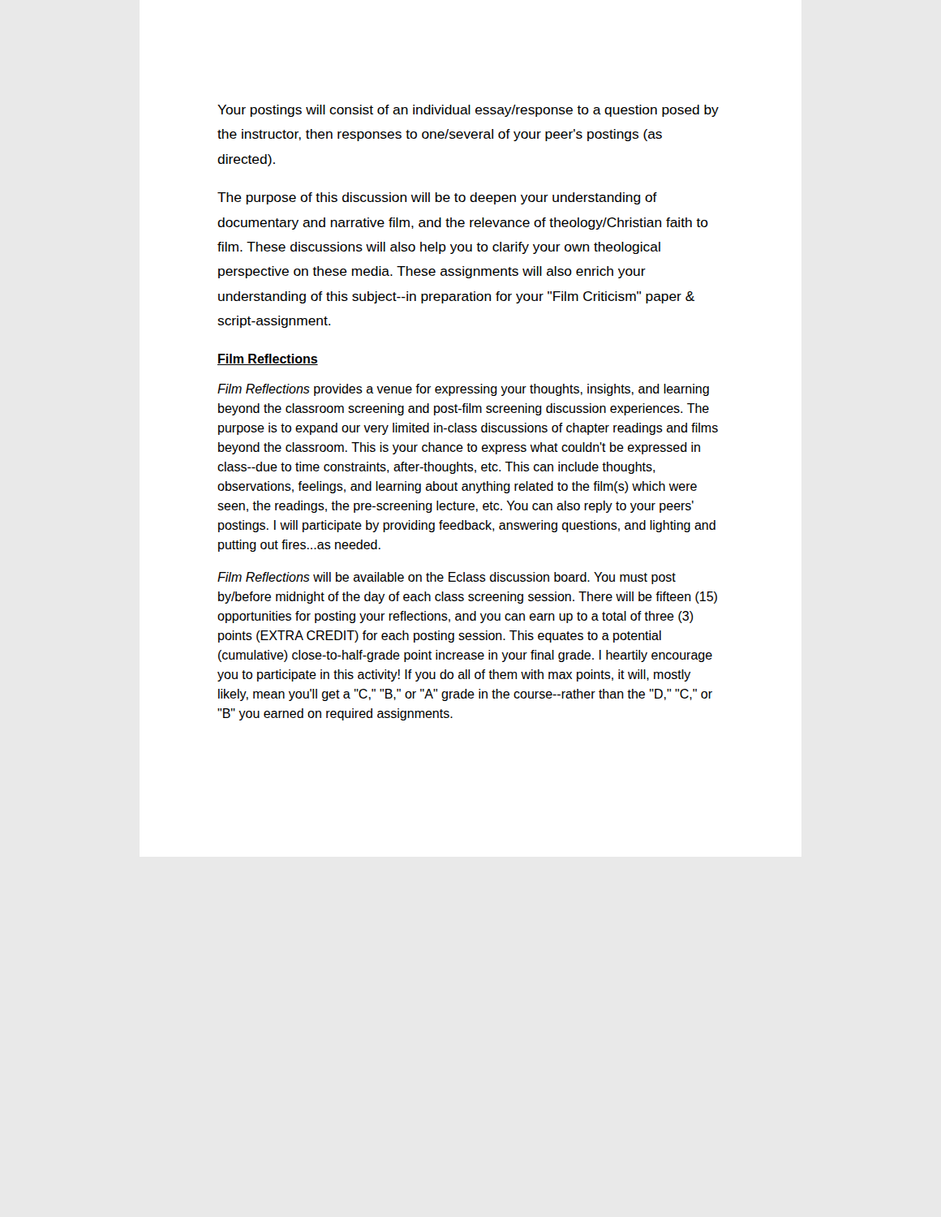Your postings will consist of an individual essay/response to a question posed by the instructor, then responses to one/several of your peer's postings (as directed).
The purpose of this discussion will be to deepen your understanding of documentary and narrative film, and the relevance of theology/Christian faith to film. These discussions will also help you to clarify your own theological perspective on these media. These assignments will also enrich your understanding of this subject--in preparation for your "Film Criticism" paper & script-assignment.
Film Reflections
Film Reflections provides a venue for expressing your thoughts, insights, and learning beyond the classroom screening and post-film screening discussion experiences. The purpose is to expand our very limited in-class discussions of chapter readings and films beyond the classroom. This is your chance to express what couldn't be expressed in class--due to time constraints, after-thoughts, etc. This can include thoughts, observations, feelings, and learning about anything related to the film(s) which were seen, the readings, the pre-screening lecture, etc. You can also reply to your peers' postings. I will participate by providing feedback, answering questions, and lighting and putting out fires...as needed.
Film Reflections will be available on the Eclass discussion board. You must post by/before midnight of the day of each class screening session. There will be fifteen (15) opportunities for posting your reflections, and you can earn up to a total of three (3) points (EXTRA CREDIT) for each posting session. This equates to a potential (cumulative) close-to-half-grade point increase in your final grade. I heartily encourage you to participate in this activity! If you do all of them with max points, it will, mostly likely, mean you'll get a "C," "B," or "A" grade in the course--rather than the "D," "C," or "B" you earned on required assignments.